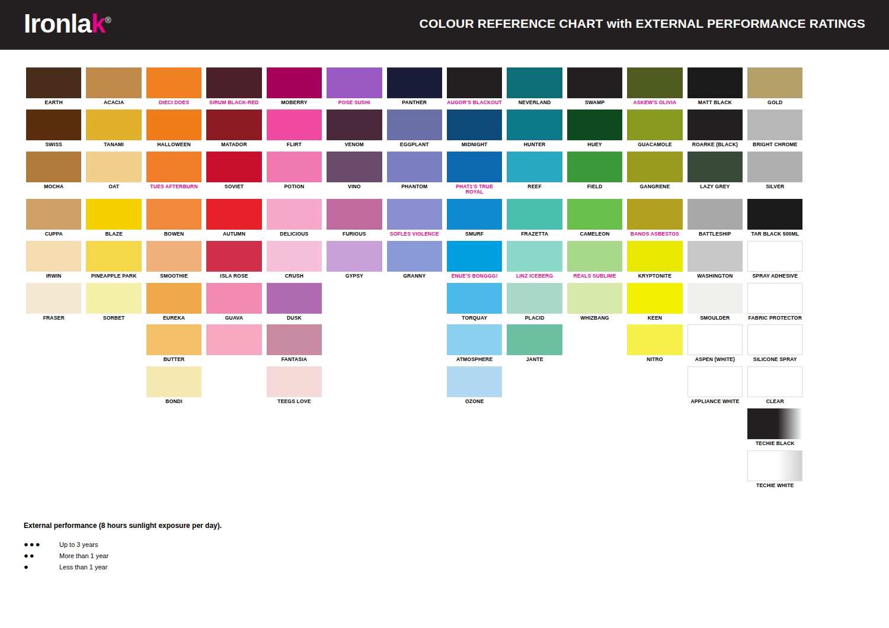Ironlak®
COLOUR REFERENCE CHART with EXTERNAL PERFORMANCE RATINGS
| EARTH | ACACIA | DIECI DOES | SIRUM BLACK-RED | MOBERRY | POSE SUSHI | PANTHER | AUGOR'S BLACKOUT | NEVERLAND | SWAMP | ASKEW'S OLIVIA | MATT BLACK | GOLD | |
| SWISS | TANAMI | HALLOWEEN | MATADOR | FLIRT | VENOM | EGGPLANT | MIDNIGHT | HUNTER | HUEY | GUACAMOLE | ROARKE (BLACK) | BRIGHT CHROME | |
| MOCHA | OAT | TUES AFTERBURN | SOVIET | POTION | VINO | PHANTOM | PHAT1'S TRUE ROYAL | REEF | FIELD | GANGRENE | LAZY GREY | SILVER | |
| CUPPA | BLAZE | BOWEN | AUTUMN | DELICIOUS | FURIOUS | SOFLES VIOLENCE | SMURF | FRAZETTA | CAMELEON | BANOS ASBESTOS | BATTLESHIP | TAR BLACK 500ML | |
| IRWIN | PINEAPPLE PARK | SMOOTHIE | ISLA ROSE | CRUSH | GYPSY | GRANNY | ENUE'S BONGGG! | LINZ ICEBERG | REALS SUBLIME | KRYPTONITE | WASHINGTON | SPRAY ADHESIVE | |
| FRASER | SORBET | EUREKA | GUAVA | DUSK | | | TORQUAY | PLACID | WHIZBANG | KEEN | SMOULDER | FABRIC PROTECTOR | |
| | | BUTTER | | FANTASIA | | | ATMOSPHERE | JANTE | | NITRO | ASPEN (WHITE) | SILICONE SPRAY | |
| | | BONDI | | TEEGS LOVE | | | OZONE | | | | APPLIANCE WHITE | CLEAR | |
| | | TECHIE BLACK | |
| | | TECHIE WHITE | |
External performance (8 hours sunlight exposure per day).
●●●Up to 3 years
●●More than 1 year
●Less than 1 year